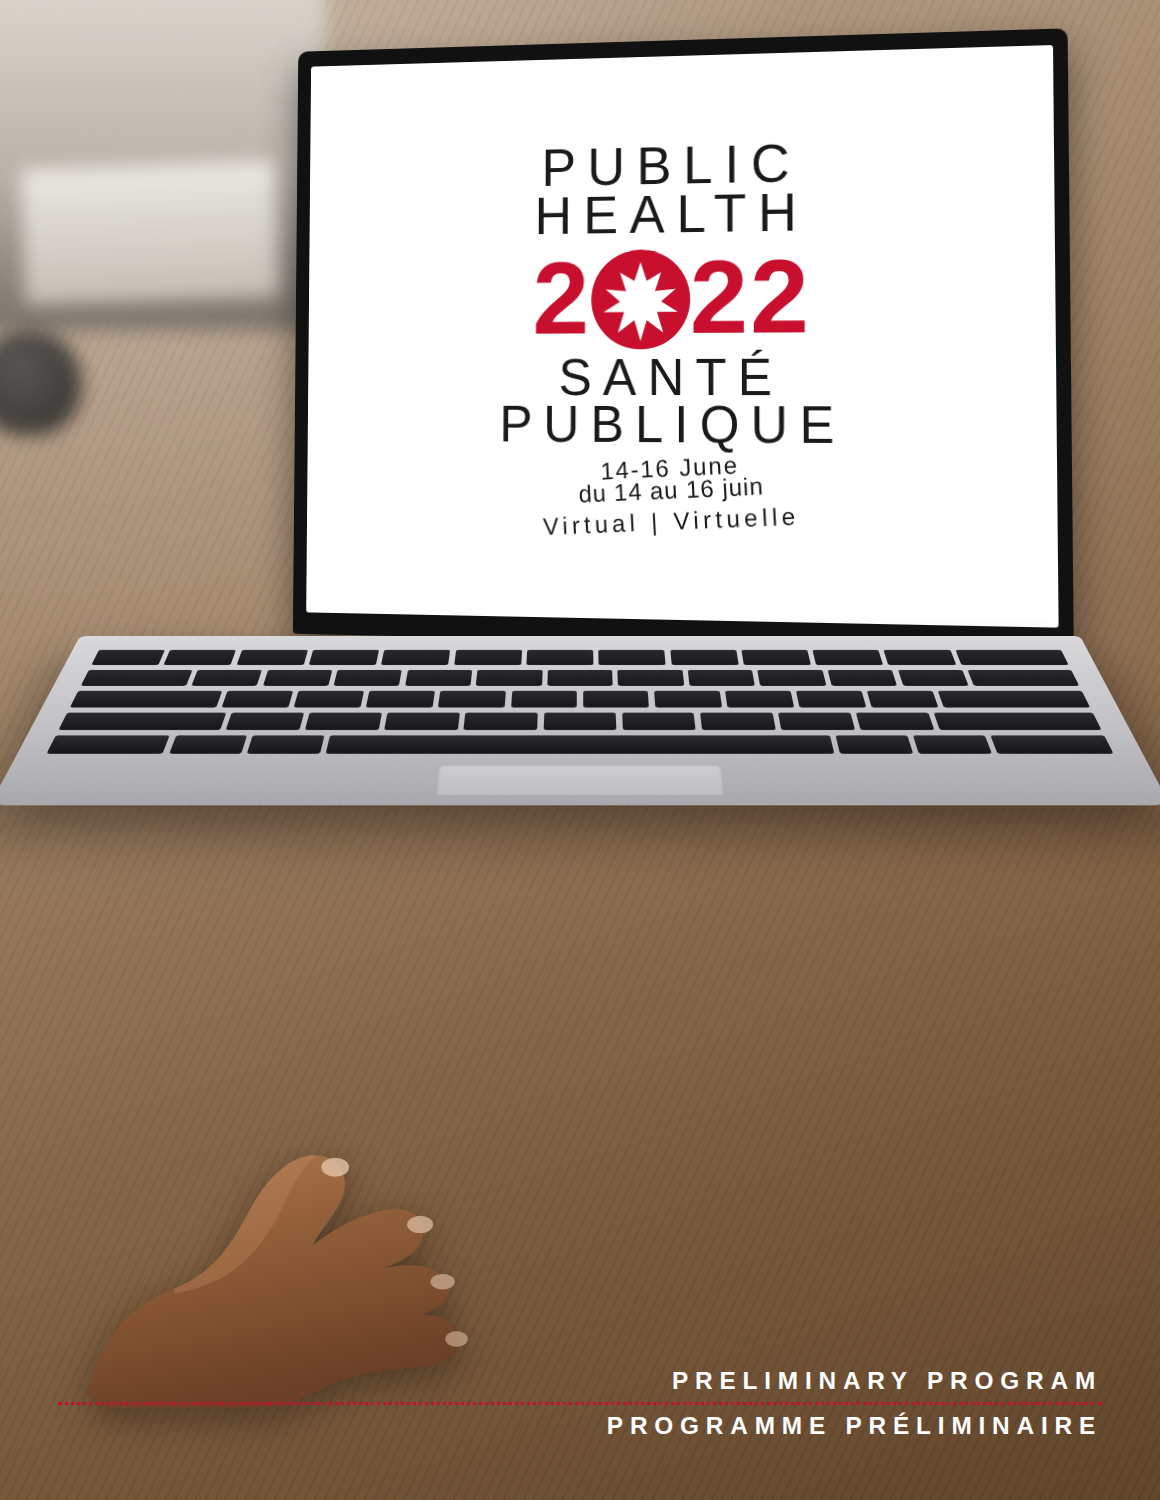Public
Health
2 2 2
Santé
Publique
14-16 June
du 14 au 16 juin
Virtual|Virtuelle
Preliminary Program
Programme Préliminaire